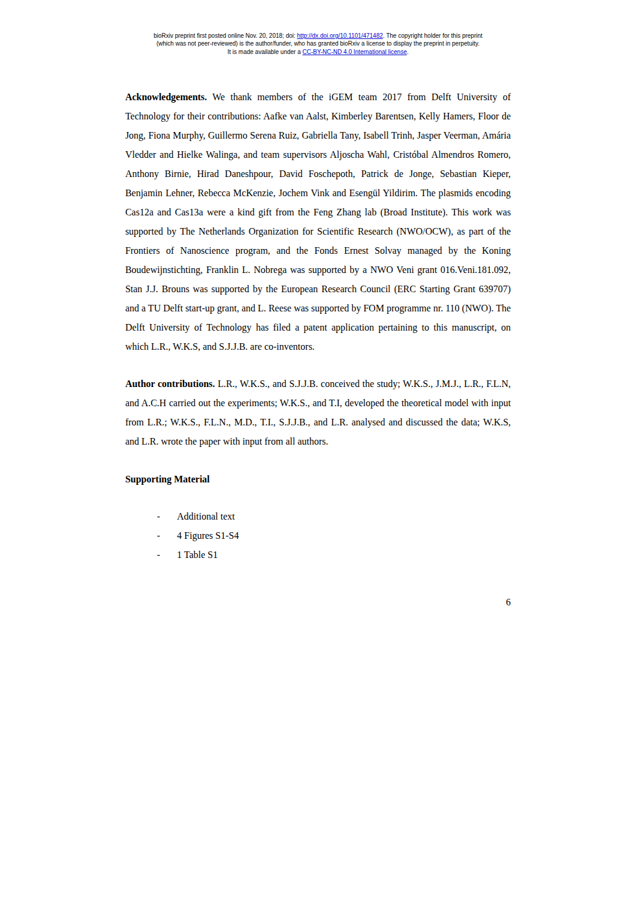bioRxiv preprint first posted online Nov. 20, 2018; doi: http://dx.doi.org/10.1101/471482. The copyright holder for this preprint
(which was not peer-reviewed) is the author/funder, who has granted bioRxiv a license to display the preprint in perpetuity.
It is made available under a CC-BY-NC-ND 4.0 International license.
Acknowledgements. We thank members of the iGEM team 2017 from Delft University of Technology for their contributions: Aafke van Aalst, Kimberley Barentsen, Kelly Hamers, Floor de Jong, Fiona Murphy, Guillermo Serena Ruiz, Gabriella Tany, Isabell Trinh, Jasper Veerman, Amária Vledder and Hielke Walinga, and team supervisors Aljoscha Wahl, Cristóbal Almendros Romero, Anthony Birnie, Hirad Daneshpour, David Foschepoth, Patrick de Jonge, Sebastian Kieper, Benjamin Lehner, Rebecca McKenzie, Jochem Vink and Esengül Yildirim. The plasmids encoding Cas12a and Cas13a were a kind gift from the Feng Zhang lab (Broad Institute). This work was supported by The Netherlands Organization for Scientific Research (NWO/OCW), as part of the Frontiers of Nanoscience program, and the Fonds Ernest Solvay managed by the Koning Boudewijnstichting, Franklin L. Nobrega was supported by a NWO Veni grant 016.Veni.181.092, Stan J.J. Brouns was supported by the European Research Council (ERC Starting Grant 639707) and a TU Delft start-up grant, and L. Reese was supported by FOM programme nr. 110 (NWO). The Delft University of Technology has filed a patent application pertaining to this manuscript, on which L.R., W.K.S, and S.J.J.B. are co-inventors.
Author contributions. L.R., W.K.S., and S.J.J.B. conceived the study; W.K.S., J.M.J., L.R., F.L.N, and A.C.H carried out the experiments; W.K.S., and T.I, developed the theoretical model with input from L.R.; W.K.S., F.L.N., M.D., T.I., S.J.J.B., and L.R. analysed and discussed the data; W.K.S, and L.R. wrote the paper with input from all authors.
Supporting Material
Additional text
4 Figures S1-S4
1 Table S1
6